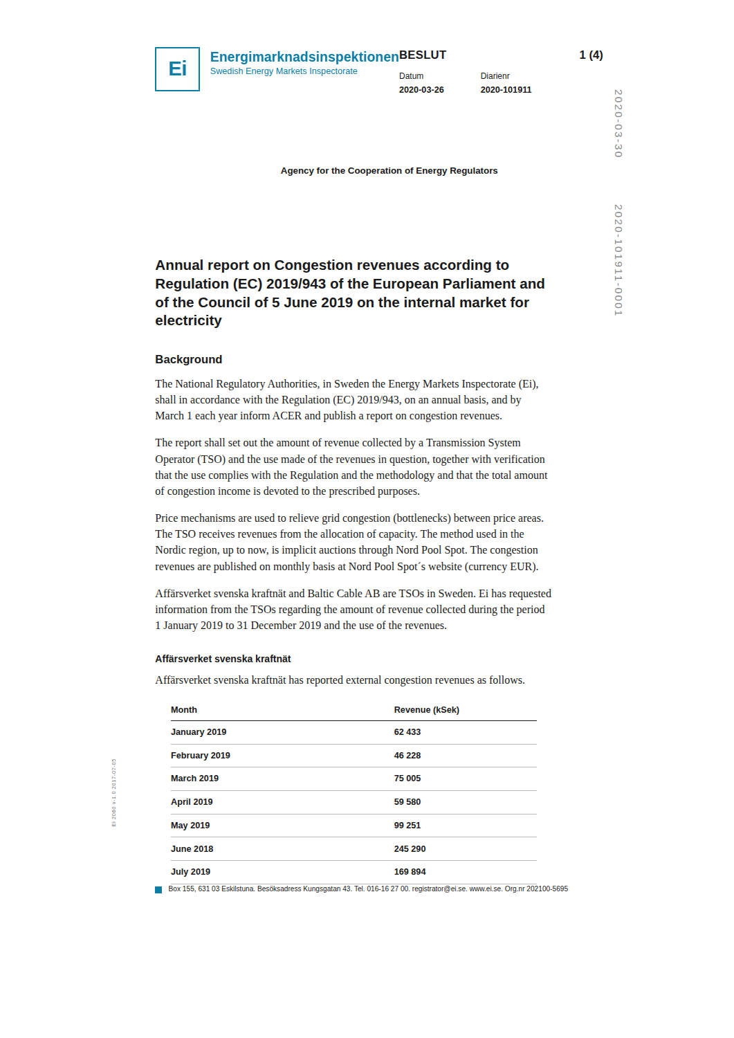Energimarknadsinspektionen
Swedish Energy Markets Inspectorate
BESLUT 1 (4)
Datum
2020-03-26
Diarienr
2020-101911
2020-03-30
2020-101911-0001
Ei 2060 v-1.0 2017-07-05
Agency for the Cooperation of Energy Regulators
Annual report on Congestion revenues according to Regulation (EC) 2019/943 of the European Parliament and of the Council of 5 June 2019 on the internal market for electricity
Background
The National Regulatory Authorities, in Sweden the Energy Markets Inspectorate (Ei), shall in accordance with the Regulation (EC) 2019/943, on an annual basis, and by March 1 each year inform ACER and publish a report on congestion revenues.
The report shall set out the amount of revenue collected by a Transmission System Operator (TSO) and the use made of the revenues in question, together with verification that the use complies with the Regulation and the methodology and that the total amount of congestion income is devoted to the prescribed purposes.
Price mechanisms are used to relieve grid congestion (bottlenecks) between price areas. The TSO receives revenues from the allocation of capacity. The method used in the Nordic region, up to now, is implicit auctions through Nord Pool Spot. The congestion revenues are published on monthly basis at Nord Pool Spot´s website (currency EUR).
Affärsverket svenska kraftnät and Baltic Cable AB are TSOs in Sweden. Ei has requested information from the TSOs regarding the amount of revenue collected during the period 1 January 2019 to 31 December 2019 and the use of the revenues.
Affärsverket svenska kraftnät
Affärsverket svenska kraftnät has reported external congestion revenues as follows.
| Month | Revenue (kSek) |
| --- | --- |
| January 2019 | 62 433 |
| February 2019 | 46 228 |
| March 2019 | 75 005 |
| April 2019 | 59 580 |
| May 2019 | 99 251 |
| June 2018 | 245 290 |
| July 2019 | 169 894 |
Box 155, 631 03 Eskilstuna. Besöksadress Kungsgatan 43. Tel. 016-16 27 00. registrator@ei.se. www.ei.se. Org.nr 202100-5695